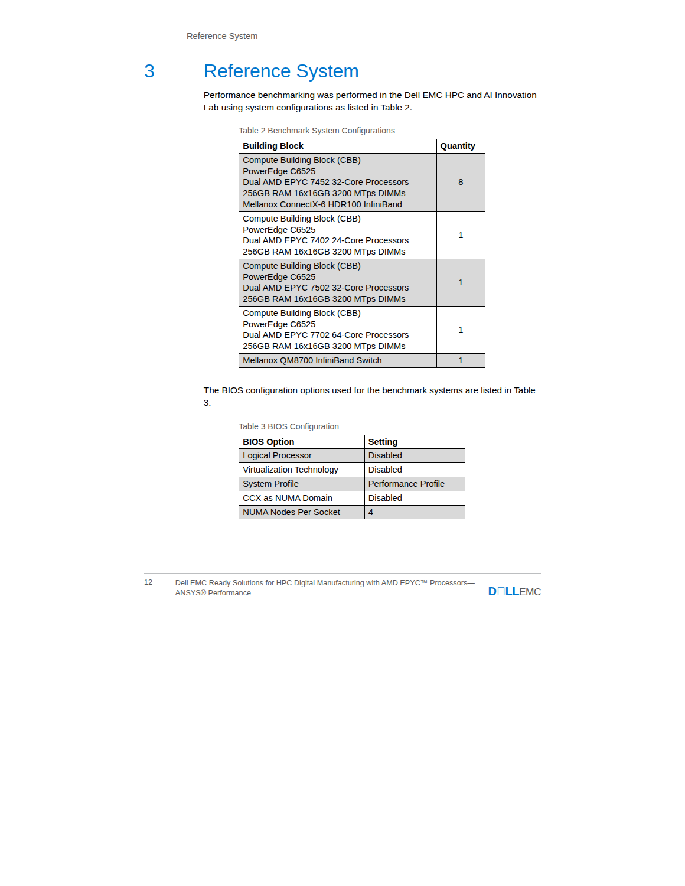Reference System
3 Reference System
Performance benchmarking was performed in the Dell EMC HPC and AI Innovation Lab using system configurations as listed in Table 2.
Table 2 Benchmark System Configurations
| Building Block | Quantity |
| --- | --- |
| Compute Building Block (CBB) PowerEdge C6525 Dual AMD EPYC 7452 32-Core Processors 256GB RAM 16x16GB 3200 MTps DIMMs Mellanox ConnectX-6 HDR100 InfiniBand | 8 |
| Compute Building Block (CBB) PowerEdge C6525 Dual AMD EPYC 7402 24-Core Processors 256GB RAM 16x16GB 3200 MTps DIMMs | 1 |
| Compute Building Block (CBB) PowerEdge C6525 Dual AMD EPYC 7502 32-Core Processors 256GB RAM 16x16GB 3200 MTps DIMMs | 1 |
| Compute Building Block (CBB) PowerEdge C6525 Dual AMD EPYC 7702 64-Core Processors 256GB RAM 16x16GB 3200 MTps DIMMs | 1 |
| Mellanox QM8700 InfiniBand Switch | 1 |
The BIOS configuration options used for the benchmark systems are listed in Table 3.
Table 3 BIOS Configuration
| BIOS Option | Setting |
| --- | --- |
| Logical Processor | Disabled |
| Virtualization Technology | Disabled |
| System Profile | Performance Profile |
| CCX as NUMA Domain | Disabled |
| NUMA Nodes Per Socket | 4 |
12
Dell EMC Ready Solutions for HPC Digital Manufacturing with AMD EPYC™ Processors—ANSYS® Performance
D⃠LLEMC